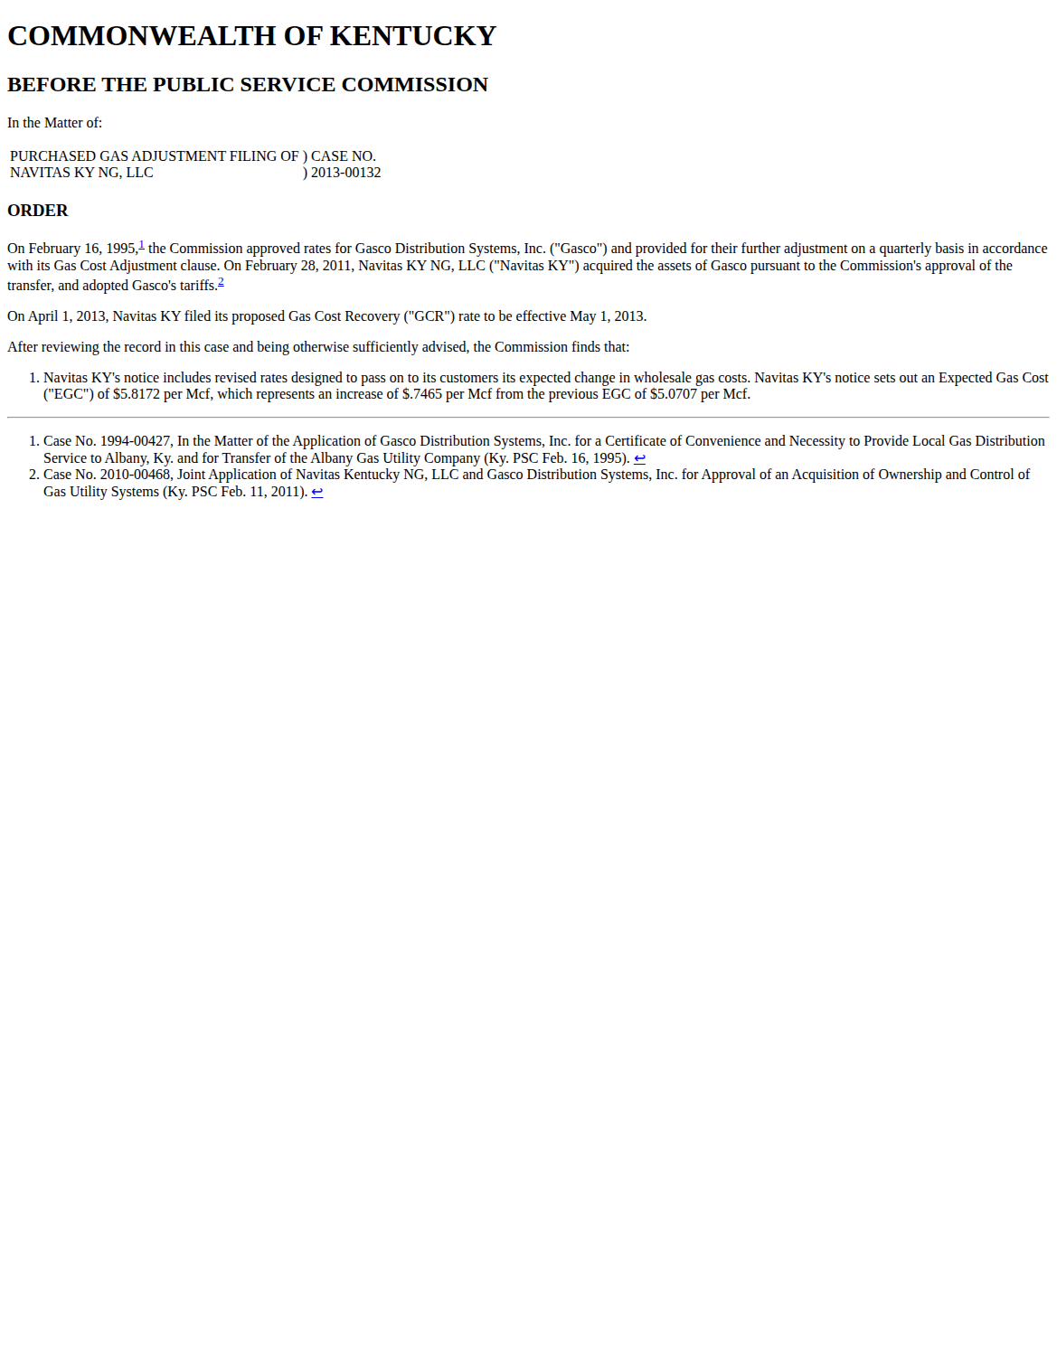COMMONWEALTH OF KENTUCKY
BEFORE THE PUBLIC SERVICE COMMISSION
In the Matter of:
| PURCHASED GAS ADJUSTMENT FILING OF NAVITAS KY NG, LLC | ) ) | CASE NO. 2013-00132 |
ORDER
On February 16, 1995,1 the Commission approved rates for Gasco Distribution Systems, Inc. ("Gasco") and provided for their further adjustment on a quarterly basis in accordance with its Gas Cost Adjustment clause. On February 28, 2011, Navitas KY NG, LLC ("Navitas KY") acquired the assets of Gasco pursuant to the Commission's approval of the transfer, and adopted Gasco's tariffs.2
On April 1, 2013, Navitas KY filed its proposed Gas Cost Recovery ("GCR") rate to be effective May 1, 2013.
After reviewing the record in this case and being otherwise sufficiently advised, the Commission finds that:
Navitas KY's notice includes revised rates designed to pass on to its customers its expected change in wholesale gas costs. Navitas KY's notice sets out an Expected Gas Cost ("EGC") of $5.8172 per Mcf, which represents an increase of $.7465 per Mcf from the previous EGC of $5.0707 per Mcf.
Case No. 1994-00427, In the Matter of the Application of Gasco Distribution Systems, Inc. for a Certificate of Convenience and Necessity to Provide Local Gas Distribution Service to Albany, Ky. and for Transfer of the Albany Gas Utility Company (Ky. PSC Feb. 16, 1995). ↩
Case No. 2010-00468, Joint Application of Navitas Kentucky NG, LLC and Gasco Distribution Systems, Inc. for Approval of an Acquisition of Ownership and Control of Gas Utility Systems (Ky. PSC Feb. 11, 2011). ↩